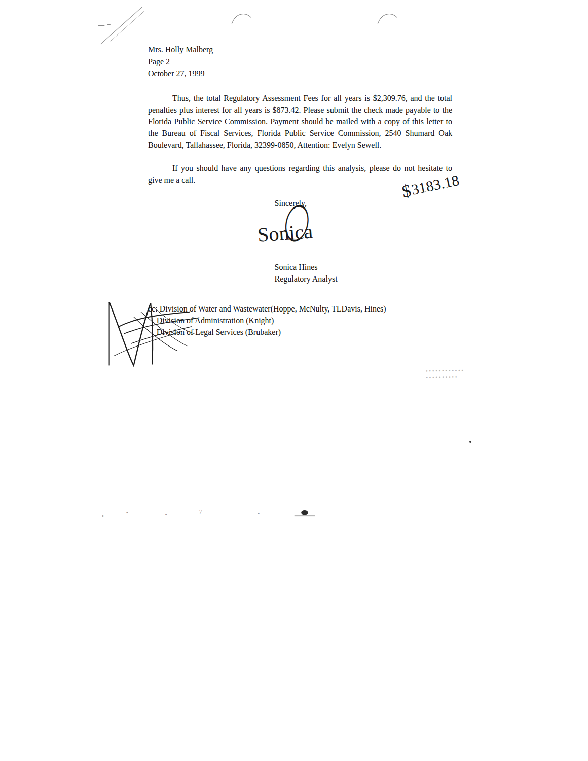Mrs. Holly Malberg
Page 2
October 27, 1999
Thus, the total Regulatory Assessment Fees for all years is $2,309.76, and the total penalties plus interest for all years is $873.42. Please submit the check made payable to the Florida Public Service Commission. Payment should be mailed with a copy of this letter to the Bureau of Fiscal Services, Florida Public Service Commission, 2540 Shumard Oak Boulevard, Tallahassee, Florida, 32399-0850, Attention: Evelyn Sewell.
If you should have any questions regarding this analysis, please do not hesitate to give me a call.
Sincerely,
⃝ Sonica
Sonica Hines
Regulatory Analyst
cc: Division of Water and Wastewater(Hoppe, McNulty, TLDavis, Hines)
Division of Administration (Knight)
Division of Legal Services (Brubaker)
$3183.18
••••••••••••
••••••••••
• • • 7 •